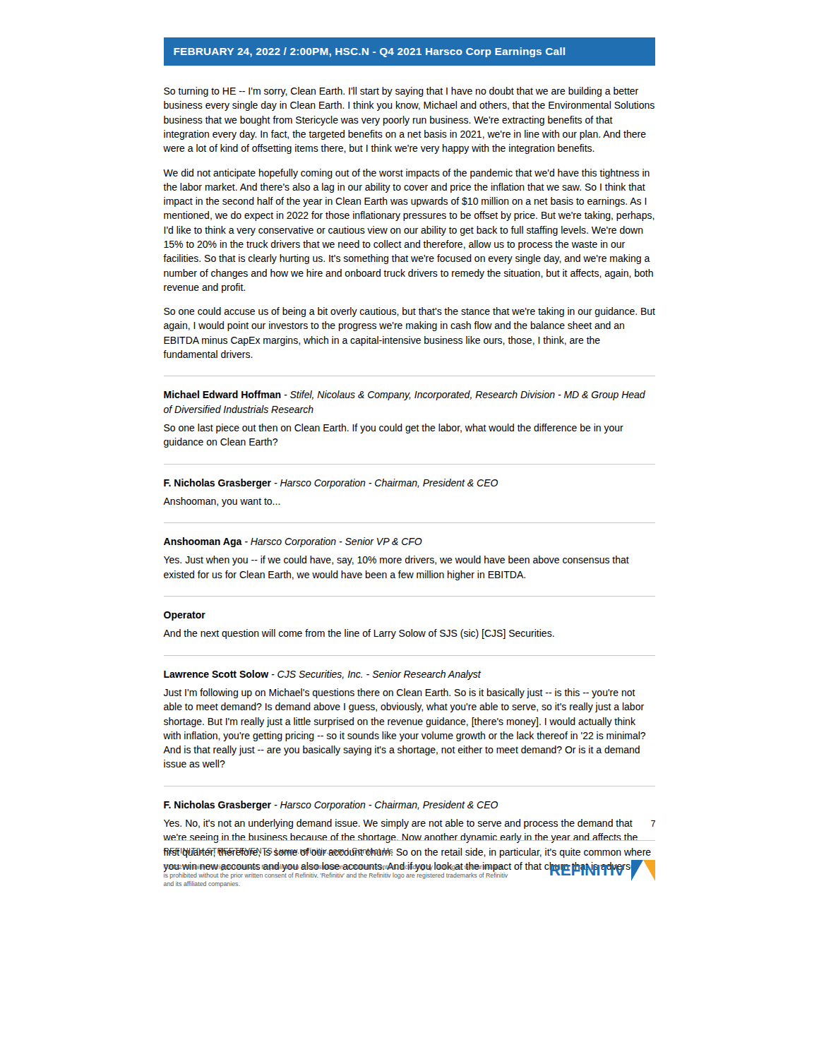FEBRUARY 24, 2022 / 2:00PM, HSC.N - Q4 2021 Harsco Corp Earnings Call
So turning to HE -- I'm sorry, Clean Earth. I'll start by saying that I have no doubt that we are building a better business every single day in Clean Earth. I think you know, Michael and others, that the Environmental Solutions business that we bought from Stericycle was very poorly run business. We're extracting benefits of that integration every day. In fact, the targeted benefits on a net basis in 2021, we're in line with our plan. And there were a lot of kind of offsetting items there, but I think we're very happy with the integration benefits.
We did not anticipate hopefully coming out of the worst impacts of the pandemic that we'd have this tightness in the labor market. And there's also a lag in our ability to cover and price the inflation that we saw. So I think that impact in the second half of the year in Clean Earth was upwards of $10 million on a net basis to earnings. As I mentioned, we do expect in 2022 for those inflationary pressures to be offset by price. But we're taking, perhaps, I'd like to think a very conservative or cautious view on our ability to get back to full staffing levels. We're down 15% to 20% in the truck drivers that we need to collect and therefore, allow us to process the waste in our facilities. So that is clearly hurting us. It's something that we're focused on every single day, and we're making a number of changes and how we hire and onboard truck drivers to remedy the situation, but it affects, again, both revenue and profit.
So one could accuse us of being a bit overly cautious, but that's the stance that we're taking in our guidance. But again, I would point our investors to the progress we're making in cash flow and the balance sheet and an EBITDA minus CapEx margins, which in a capital-intensive business like ours, those, I think, are the fundamental drivers.
Michael Edward Hoffman - Stifel, Nicolaus & Company, Incorporated, Research Division - MD & Group Head of Diversified Industrials Research
So one last piece out then on Clean Earth. If you could get the labor, what would the difference be in your guidance on Clean Earth?
F. Nicholas Grasberger - Harsco Corporation - Chairman, President & CEO
Anshooman, you want to...
Anshooman Aga - Harsco Corporation - Senior VP & CFO
Yes. Just when you -- if we could have, say, 10% more drivers, we would have been above consensus that existed for us for Clean Earth, we would have been a few million higher in EBITDA.
Operator
And the next question will come from the line of Larry Solow of SJS (sic) [CJS] Securities.
Lawrence Scott Solow - CJS Securities, Inc. - Senior Research Analyst
Just I'm following up on Michael's questions there on Clean Earth. So is it basically just -- is this -- you're not able to meet demand? Is demand above I guess, obviously, what you're able to serve, so it's really just a labor shortage. But I'm really just a little surprised on the revenue guidance, [there's money]. I would actually think with inflation, you're getting pricing -- so it sounds like your volume growth or the lack thereof in '22 is minimal? And is that really just -- are you basically saying it's a shortage, not either to meet demand? Or is it a demand issue as well?
F. Nicholas Grasberger - Harsco Corporation - Chairman, President & CEO
Yes. No, it's not an underlying demand issue. We simply are not able to serve and process the demand that we're seeing in the business because of the shortage. Now another dynamic early in the year and affects the first quarter, therefore, is some of our account churn. So on the retail side, in particular, it's quite common where you win new accounts and you also lose accounts. And if you look at the impact of that churn that is adverse
7
REFINITIV STREETEVENTS | www.refinitiv.com | Contact Us
©2022 Refinitiv. All rights reserved. Republication or redistribution of Refinitiv content, including by framing or similar means, is prohibited without the prior written consent of Refinitiv. 'Refinitiv' and the Refinitiv logo are registered trademarks of Refinitiv and its affiliated companies.
REFINITIV